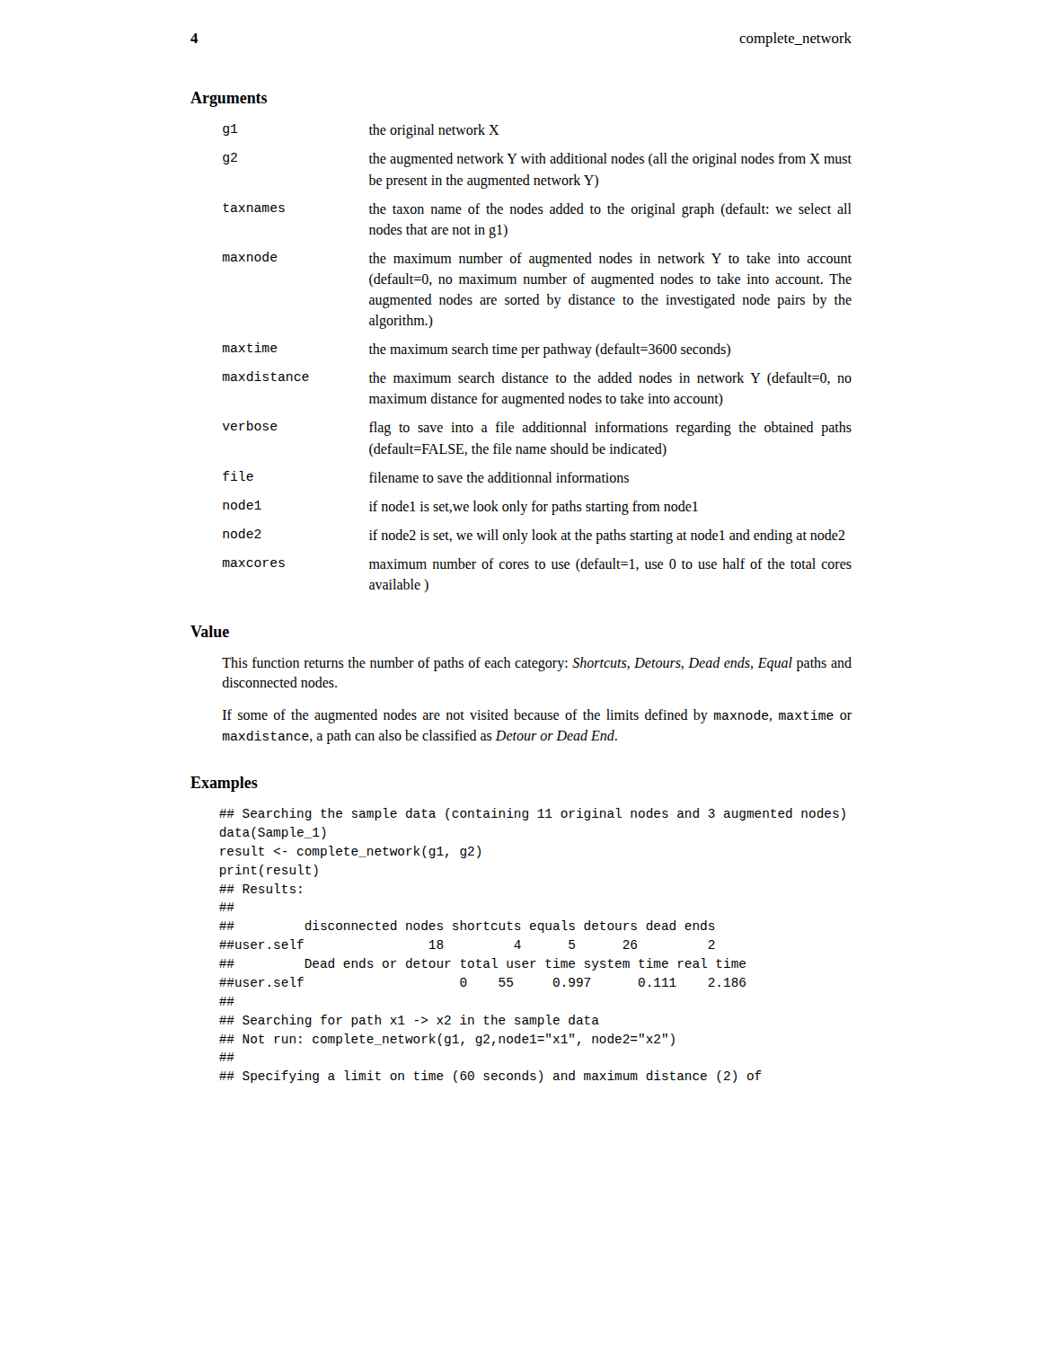4 complete_network
Arguments
g1
the original network X
g2
the augmented network Y with additional nodes (all the original nodes from X must be present in the augmented network Y)
taxnames
the taxon name of the nodes added to the original graph (default: we select all nodes that are not in g1)
maxnode
the maximum number of augmented nodes in network Y to take into account (default=0, no maximum number of augmented nodes to take into account. The augmented nodes are sorted by distance to the investigated node pairs by the algorithm.)
maxtime
the maximum search time per pathway (default=3600 seconds)
maxdistance
the maximum search distance to the added nodes in network Y (default=0, no maximum distance for augmented nodes to take into account)
verbose
flag to save into a file additionnal informations regarding the obtained paths (default=FALSE, the file name should be indicated)
file
filename to save the additionnal informations
node1
if node1 is set,we look only for paths starting from node1
node2
if node2 is set, we will only look at the paths starting at node1 and ending at node2
maxcores
maximum number of cores to use (default=1, use 0 to use half of the total cores available )
Value
This function returns the number of paths of each category: Shortcuts, Detours, Dead ends, Equal paths and disconnected nodes.
If some of the augmented nodes are not visited because of the limits defined by maxnode, maxtime or maxdistance, a path can also be classified as Detour or Dead End.
Examples
## Searching the sample data (containing 11 original nodes and 3 augmented nodes)
data(Sample_1)
result <- complete_network(g1, g2)
print(result)
## Results:
##
##         disconnected nodes shortcuts equals detours dead ends
##user.self                18         4      5      26         2
##         Dead ends or detour total user time system time real time
##user.self                    0    55     0.997      0.111    2.186
##
## Searching for path x1 -> x2 in the sample data
## Not run: complete_network(g1, g2,node1="x1", node2="x2")
##
## Specifying a limit on time (60 seconds) and maximum distance (2) of